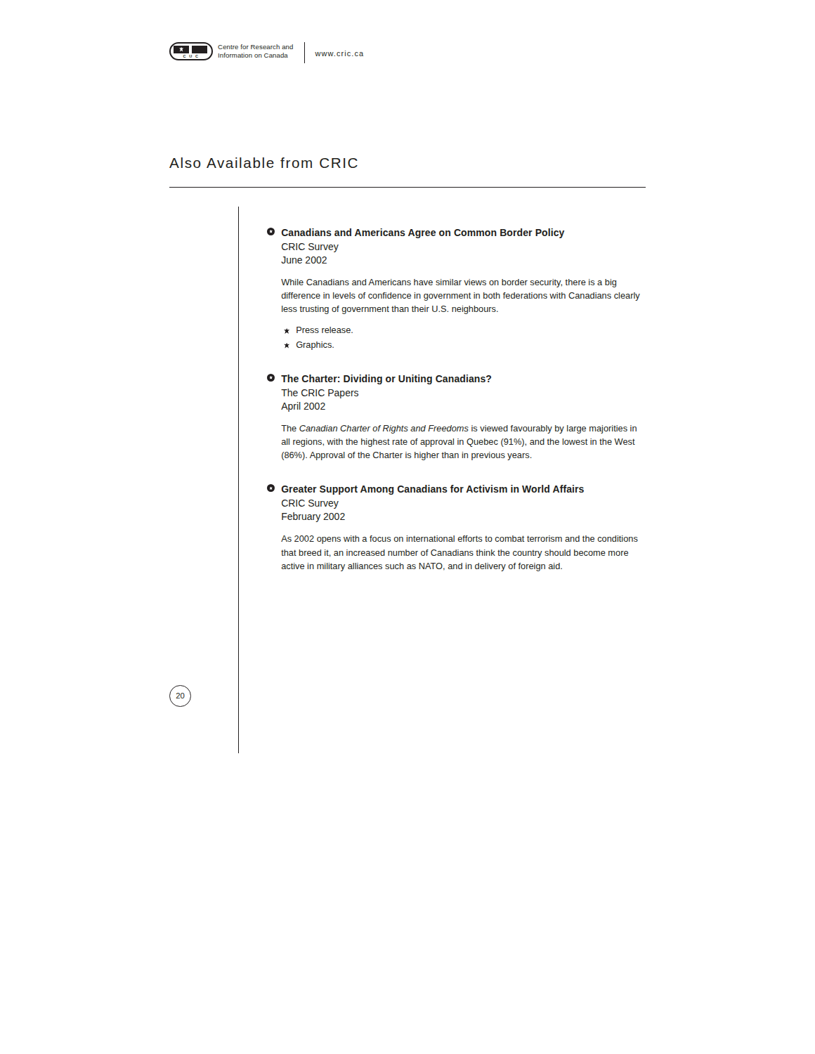C U C
Centre for Research and
Information on Canada
www.cric.ca
Also Available from CRIC
Canadians and Americans Agree on Common Border Policy
CRIC Survey
June 2002
While Canadians and Americans have similar views on border security, there is a big difference in levels of confidence in government in both federations with Canadians clearly less trusting of government than their U.S. neighbours.
Press release.
Graphics.
The Charter: Dividing or Uniting Canadians?
The CRIC Papers
April 2002
The Canadian Charter of Rights and Freedoms is viewed favourably by large majorities in all regions, with the highest rate of approval in Quebec (91%), and the lowest in the West (86%). Approval of the Charter is higher than in previous years.
Greater Support Among Canadians for Activism in World Affairs
CRIC Survey
February 2002
As 2002 opens with a focus on international efforts to combat terrorism and the conditions that breed it, an increased number of Canadians think the country should become more active in military alliances such as NATO, and in delivery of foreign aid.
20